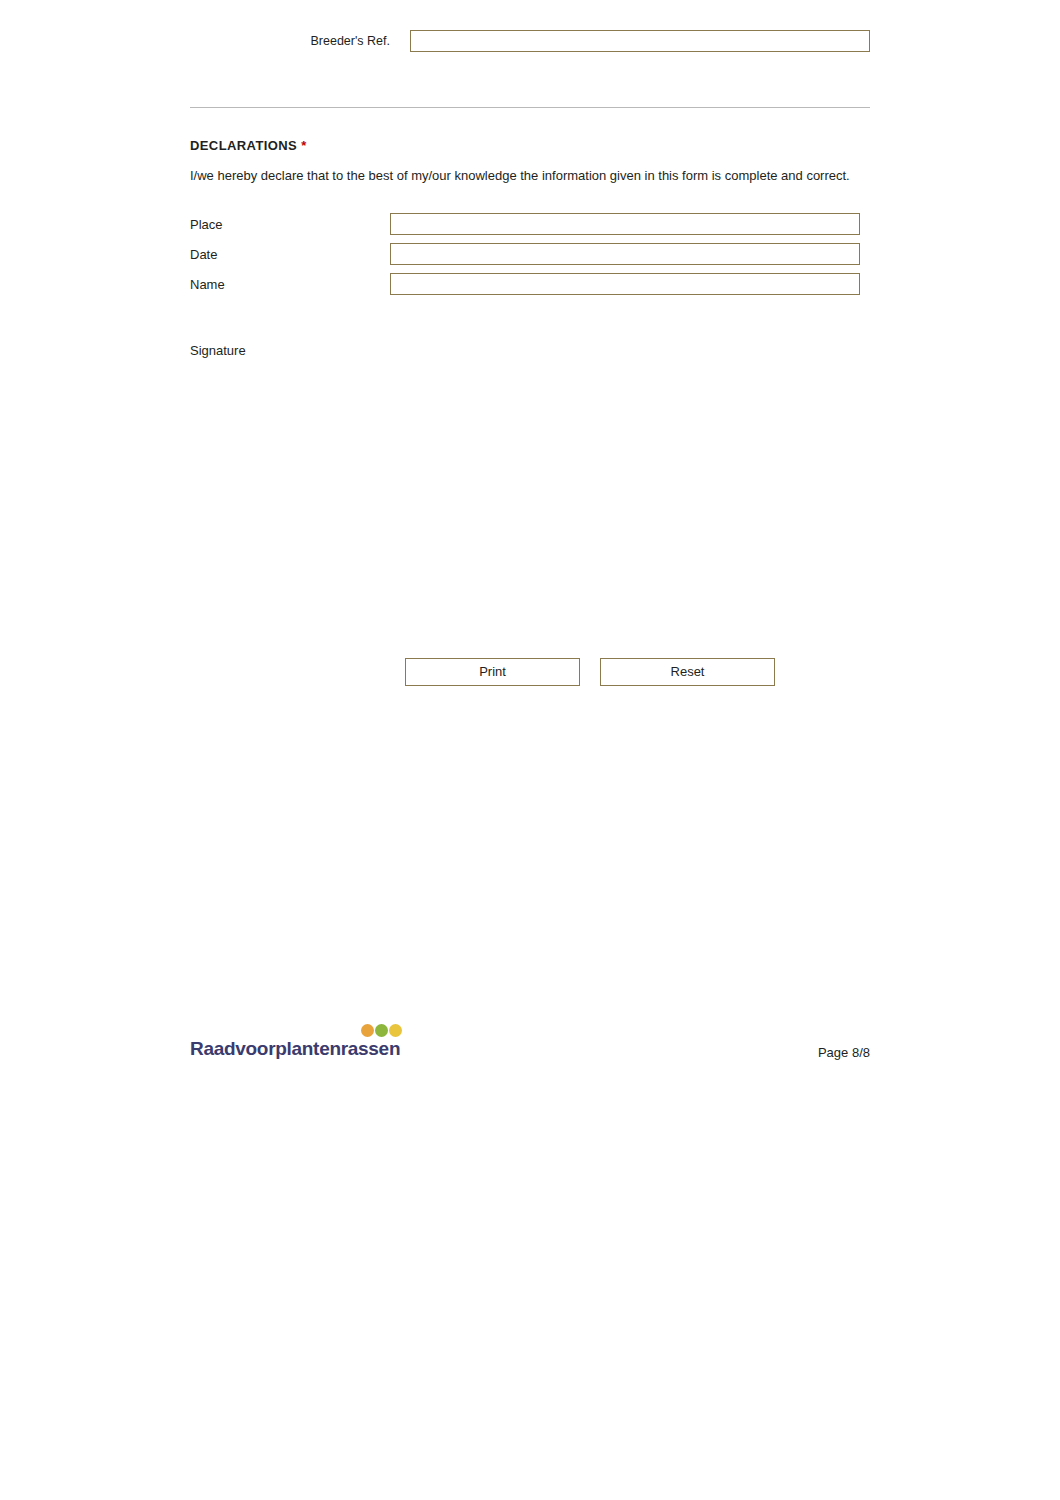Breeder's Ref.
DECLARATIONS *
I/we hereby declare that to the best of my/our knowledge the information given in this form is complete and correct.
| Place | |
| Date | |
| Name | |
Signature
Print
Reset
Raad voor planten rassen
Page 8/8